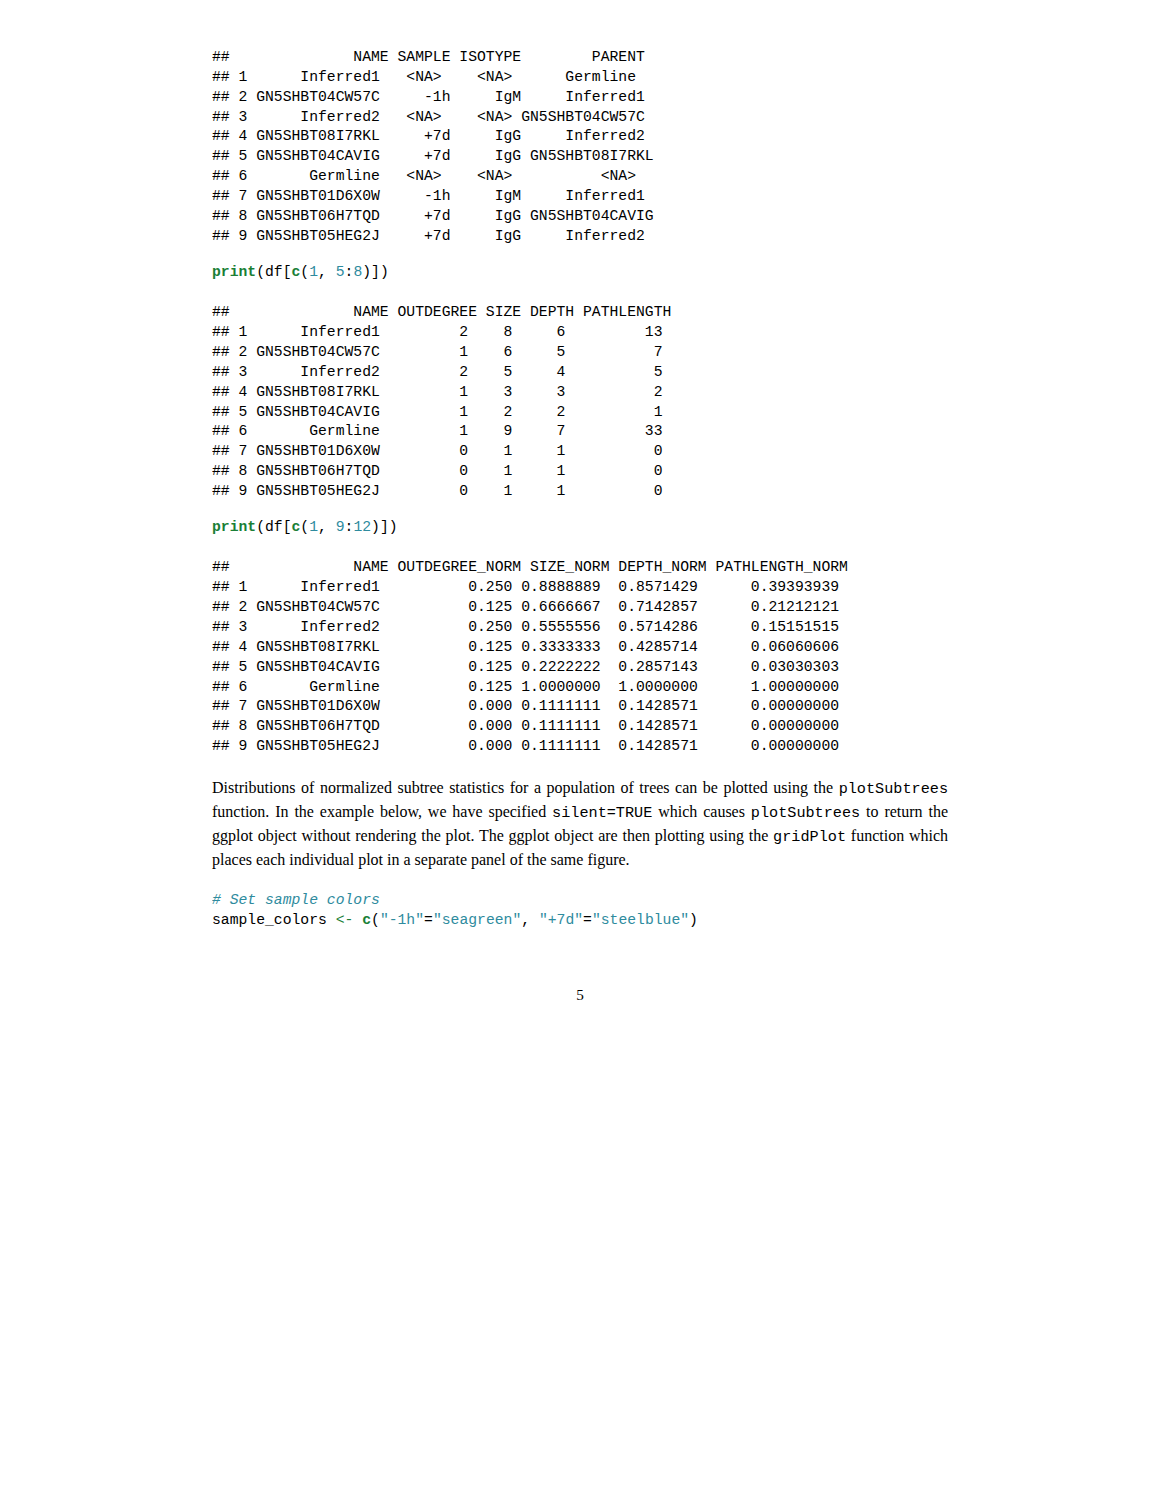##              NAME SAMPLE ISOTYPE        PARENT
## 1      Inferred1   <NA>    <NA>      Germline
## 2 GN5SHBT04CW57C     -1h     IgM     Inferred1
## 3      Inferred2   <NA>    <NA> GN5SHBT04CW57C
## 4 GN5SHBT08I7RKL     +7d     IgG     Inferred2
## 5 GN5SHBT04CAVIG     +7d     IgG GN5SHBT08I7RKL
## 6       Germline   <NA>    <NA>          <NA>
## 7 GN5SHBT01D6X0W     -1h     IgM     Inferred1
## 8 GN5SHBT06H7TQD     +7d     IgG GN5SHBT04CAVIG
## 9 GN5SHBT05HEG2J     +7d     IgG     Inferred2
print(df[c(1, 5:8)])
##              NAME OUTDEGREE SIZE DEPTH PATHLENGTH
## 1      Inferred1         2    8     6         13
## 2 GN5SHBT04CW57C         1    6     5          7
## 3      Inferred2         2    5     4          5
## 4 GN5SHBT08I7RKL         1    3     3          2
## 5 GN5SHBT04CAVIG         1    2     2          1
## 6       Germline         1    9     7         33
## 7 GN5SHBT01D6X0W         0    1     1          0
## 8 GN5SHBT06H7TQD         0    1     1          0
## 9 GN5SHBT05HEG2J         0    1     1          0
print(df[c(1, 9:12)])
##              NAME OUTDEGREE_NORM SIZE_NORM DEPTH_NORM PATHLENGTH_NORM
## 1      Inferred1          0.250 0.8888889  0.8571429      0.39393939
## 2 GN5SHBT04CW57C          0.125 0.6666667  0.7142857      0.21212121
## 3      Inferred2          0.250 0.5555556  0.5714286      0.15151515
## 4 GN5SHBT08I7RKL          0.125 0.3333333  0.4285714      0.06060606
## 5 GN5SHBT04CAVIG          0.125 0.2222222  0.2857143      0.03030303
## 6       Germline          0.125 1.0000000  1.0000000      1.00000000
## 7 GN5SHBT01D6X0W          0.000 0.1111111  0.1428571      0.00000000
## 8 GN5SHBT06H7TQD          0.000 0.1111111  0.1428571      0.00000000
## 9 GN5SHBT05HEG2J          0.000 0.1111111  0.1428571      0.00000000
Distributions of normalized subtree statistics for a population of trees can be plotted using the plotSubtrees function. In the example below, we have specified silent=TRUE which causes plotSubtrees to return the ggplot object without rendering the plot. The ggplot object are then plotting using the gridPlot function which places each individual plot in a separate panel of the same figure.
# Set sample colors
sample_colors <- c("-1h"="seagreen", "+7d"="steelblue")
5